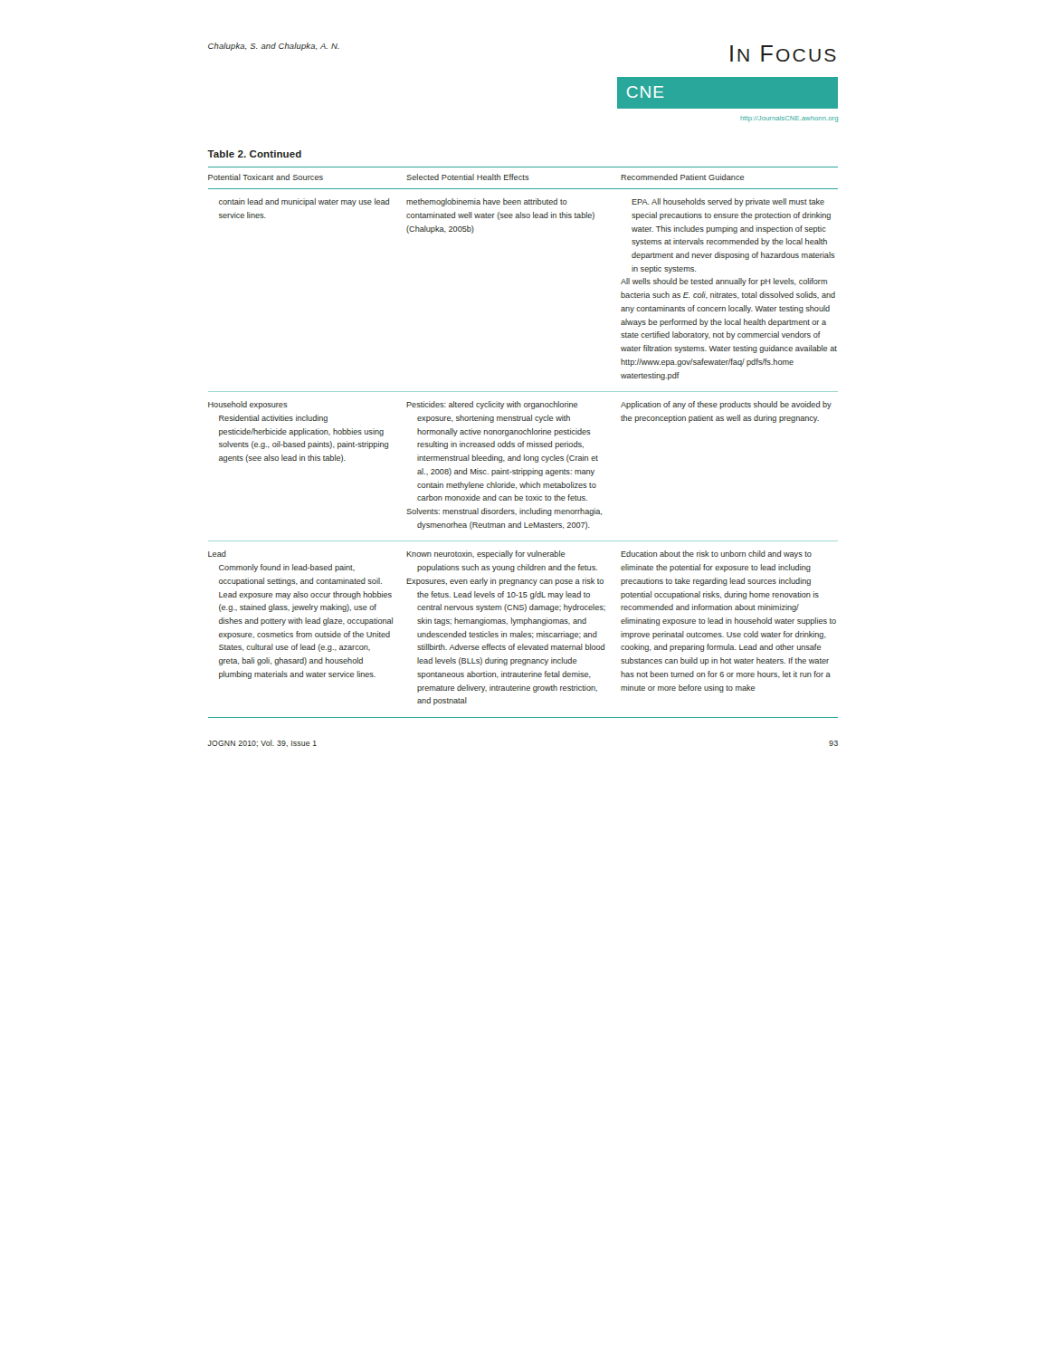Chalupka, S. and Chalupka, A. N.
IN FOCUS
CNE
http://JournalsCNE.awhonn.org
Table 2. Continued
| Potential Toxicant and Sources | Selected Potential Health Effects | Recommended Patient Guidance |
| --- | --- | --- |
| contain lead and municipal water may use lead service lines. | methemoglobinemia have been attributed to contaminated well water (see also lead in this table) (Chalupka, 2005b) | EPA. All households served by private well must take special precautions to ensure the protection of drinking water. This includes pumping and inspection of septic systems at intervals recommended by the local health department and never disposing of hazardous materials in septic systems. All wells should be tested annually for pH levels, coliform bacteria such as E. coli , nitrates, total dissolved solids, and any contaminants of concern locally. Water testing should always be performed by the local health department or a state certified laboratory, not by commercial vendors of water filtration systems. Water testing guidance available at http://www.epa.gov/safewater/faq/ pdfs/fs.home watertesting.pdf |
| Household exposures Residential activities including pesticide/herbicide application, hobbies using solvents (e.g., oil-based paints), paint-stripping agents (see also lead in this table). | Pesticides: altered cyclicity with organochlorine exposure, shortening menstrual cycle with hormonally active nonorganochlorine pesticides resulting in increased odds of missed periods, intermenstrual bleeding, and long cycles (Crain et al., 2008) and Misc. paint-stripping agents: many contain methylene chloride, which metabolizes to carbon monoxide and can be toxic to the fetus. Solvents: menstrual disorders, including menorrhagia, dysmenorhea (Reutman and LeMasters, 2007). | Application of any of these products should be avoided by the preconception patient as well as during pregnancy. |
| Lead Commonly found in lead-based paint, occupational settings, and contaminated soil. Lead exposure may also occur through hobbies (e.g., stained glass, jewelry making), use of dishes and pottery with lead glaze, occupational exposure, cosmetics from outside of the United States, cultural use of lead (e.g., azarcon, greta, bali goli, ghasard) and household plumbing materials and water service lines. | Known neurotoxin, especially for vulnerable populations such as young children and the fetus. Exposures, even early in pregnancy can pose a risk to the fetus. Lead levels of 10-15 g/dL may lead to central nervous system (CNS) damage; hydroceles; skin tags; hemangiomas, lymphangiomas, and undescended testicles in males; miscarriage; and stillbirth. Adverse effects of elevated maternal blood lead levels (BLLs) during pregnancy include spontaneous abortion, intrauterine fetal demise, premature delivery, intrauterine growth restriction, and postnatal | Education about the risk to unborn child and ways to eliminate the potential for exposure to lead including precautions to take regarding lead sources including potential occupational risks, during home renovation is recommended and information about minimizing/ eliminating exposure to lead in household water supplies to improve perinatal outcomes. Use cold water for drinking, cooking, and preparing formula. Lead and other unsafe substances can build up in hot water heaters. If the water has not been turned on for 6 or more hours, let it run for a minute or more before using to make |
JOGNN 2010; Vol. 39, Issue 1
93